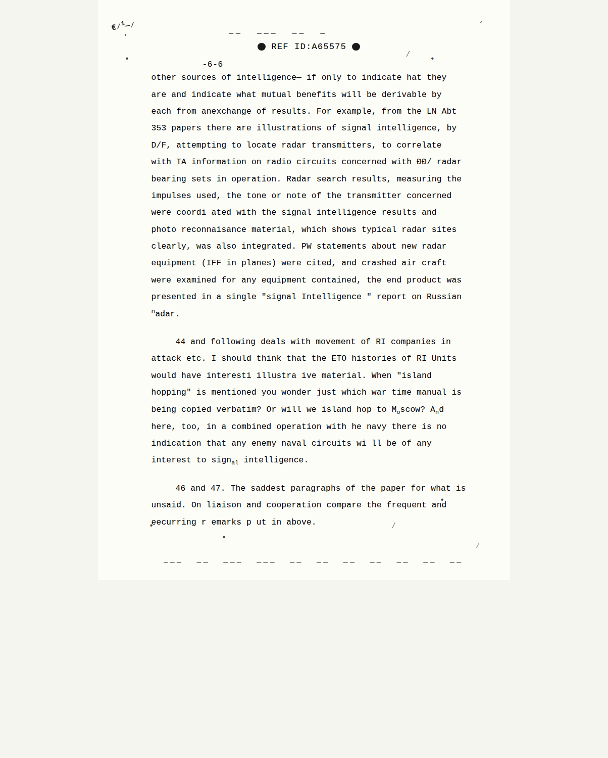—— ——— —— —
€⁄1—⁄.
‘
REF ID:A65575
•
-6-6
⁄
•
other sources of intelligence— if only to indicate hat they are and indicate what mutual benefits will be derivable by each from anexchange of results. For example, from the LN Abt 353 papers there are illustrations of signal intelligence, by D/F, attempting to locate radar transmitters, to correlate with TA information on radio circuits concerned with ĐĐ/ radar bearing sets in operation. Radar search results, measuring the impulses used, the tone or note of the transmitter concerned were coordi ated with the signal intelligence results and photo reconnaisance material, which shows typical radar sites clearly, was also integrated. PW statements about new radar equipment (IFF in planes) were cited, and crashed air craft were examined for any equipment contained, the end product was presented in a single "signal Intelligence " report on Russian nadar.
44 and following deals with movement of RI companies in attack etc. I should think that the ETO histories of RI Units would have interesti illustra ive material. When "island hopping" is mentioned you wonder just which war time manual is being copied verbatim? Or will we island hop to Moscow? And here, too, in a combined operation with he navy there is no indication that any enemy naval circuits wi ll be of any interest to signal intelligence.
46 and 47. The saddest paragraphs of the paper for what is unsaid. On liaison and cooperation compare the frequent and eecurring r emarks p ut in above.
•
•
•
⁄
——— —— ——— ——— —— —— —— —— —— —— —— —— —— ——
⁄